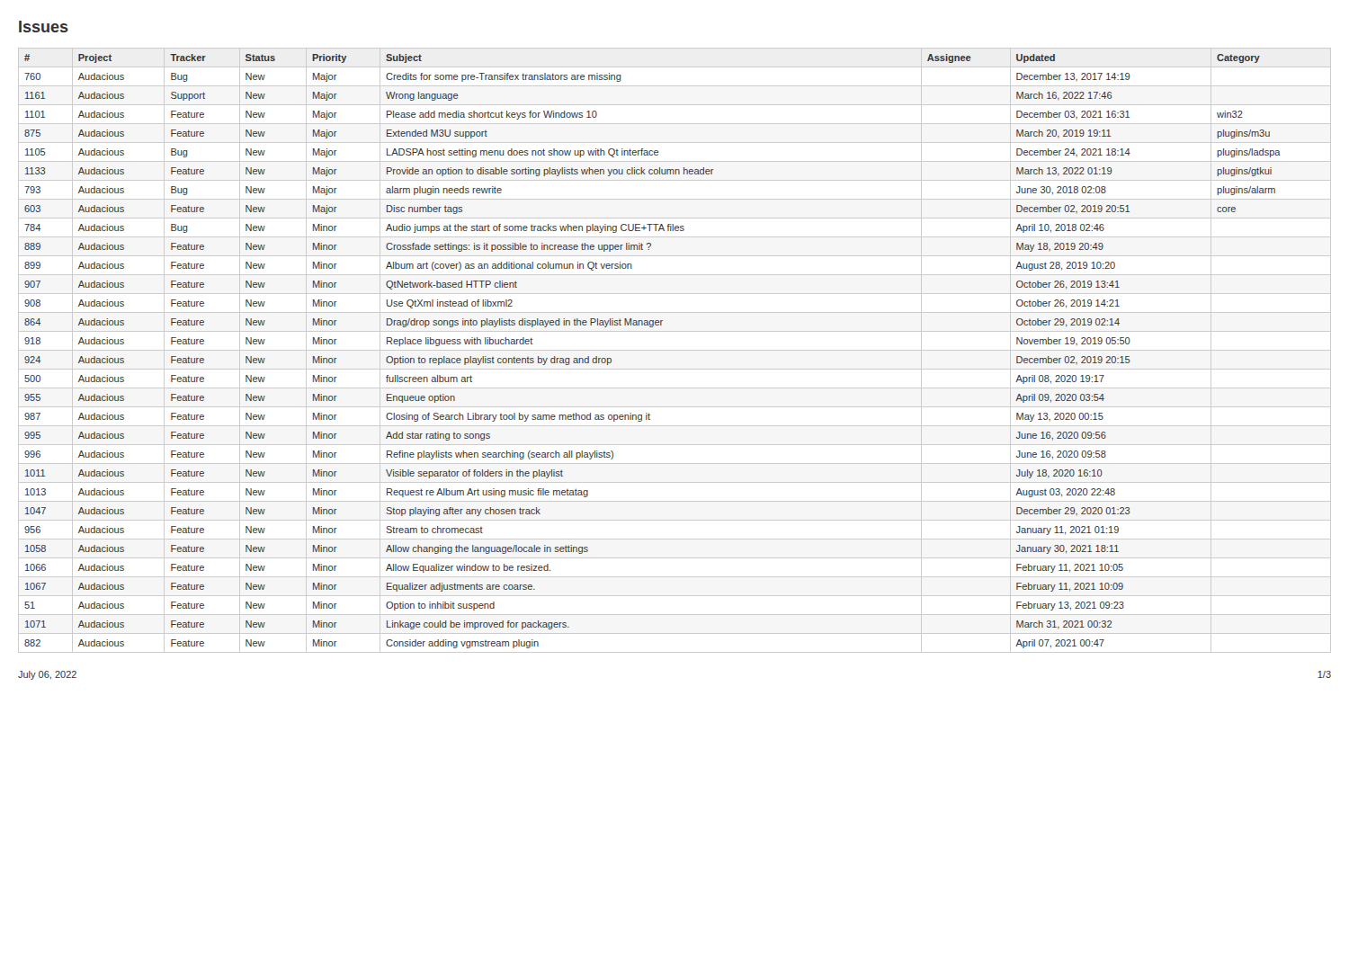Issues
| # | Project | Tracker | Status | Priority | Subject | Assignee | Updated | Category |
| --- | --- | --- | --- | --- | --- | --- | --- | --- |
| 760 | Audacious | Bug | New | Major | Credits for some pre-Transifex translators are missing | | December 13, 2017 14:19 | |
| 1161 | Audacious | Support | New | Major | Wrong language | | March 16, 2022 17:46 | |
| 1101 | Audacious | Feature | New | Major | Please add media shortcut keys for Windows 10 | | December 03, 2021 16:31 | win32 |
| 875 | Audacious | Feature | New | Major | Extended M3U support | | March 20, 2019 19:11 | plugins/m3u |
| 1105 | Audacious | Bug | New | Major | LADSPA host setting menu does not show up with Qt interface | | December 24, 2021 18:14 | plugins/ladspa |
| 1133 | Audacious | Feature | New | Major | Provide an option to disable sorting playlists when you click column header | | March 13, 2022 01:19 | plugins/gtkui |
| 793 | Audacious | Bug | New | Major | alarm plugin needs rewrite | | June 30, 2018 02:08 | plugins/alarm |
| 603 | Audacious | Feature | New | Major | Disc number tags | | December 02, 2019 20:51 | core |
| 784 | Audacious | Bug | New | Minor | Audio jumps at the start of some tracks when playing CUE+TTA files | | April 10, 2018 02:46 | |
| 889 | Audacious | Feature | New | Minor | Crossfade settings: is it possible to increase the upper limit ? | | May 18, 2019 20:49 | |
| 899 | Audacious | Feature | New | Minor | Album art (cover) as an additional columun in Qt version | | August 28, 2019 10:20 | |
| 907 | Audacious | Feature | New | Minor | QtNetwork-based HTTP client | | October 26, 2019 13:41 | |
| 908 | Audacious | Feature | New | Minor | Use QtXml instead of libxml2 | | October 26, 2019 14:21 | |
| 864 | Audacious | Feature | New | Minor | Drag/drop songs into playlists displayed in the Playlist Manager | | October 29, 2019 02:14 | |
| 918 | Audacious | Feature | New | Minor | Replace libguess with libuchardet | | November 19, 2019 05:50 | |
| 924 | Audacious | Feature | New | Minor | Option to replace playlist contents by drag and drop | | December 02, 2019 20:15 | |
| 500 | Audacious | Feature | New | Minor | fullscreen album art | | April 08, 2020 19:17 | |
| 955 | Audacious | Feature | New | Minor | Enqueue option | | April 09, 2020 03:54 | |
| 987 | Audacious | Feature | New | Minor | Closing of Search Library tool by same method as opening it | | May 13, 2020 00:15 | |
| 995 | Audacious | Feature | New | Minor | Add star rating to songs | | June 16, 2020 09:56 | |
| 996 | Audacious | Feature | New | Minor | Refine playlists when searching (search all playlists) | | June 16, 2020 09:58 | |
| 1011 | Audacious | Feature | New | Minor | Visible separator of folders in the playlist | | July 18, 2020 16:10 | |
| 1013 | Audacious | Feature | New | Minor | Request re Album Art using music file metatag | | August 03, 2020 22:48 | |
| 1047 | Audacious | Feature | New | Minor | Stop playing after any chosen track | | December 29, 2020 01:23 | |
| 956 | Audacious | Feature | New | Minor | Stream to chromecast | | January 11, 2021 01:19 | |
| 1058 | Audacious | Feature | New | Minor | Allow changing the language/locale in settings | | January 30, 2021 18:11 | |
| 1066 | Audacious | Feature | New | Minor | Allow Equalizer window to be resized. | | February 11, 2021 10:05 | |
| 1067 | Audacious | Feature | New | Minor | Equalizer adjustments are coarse. | | February 11, 2021 10:09 | |
| 51 | Audacious | Feature | New | Minor | Option to inhibit suspend | | February 13, 2021 09:23 | |
| 1071 | Audacious | Feature | New | Minor | Linkage could be improved for packagers. | | March 31, 2021 00:32 | |
| 882 | Audacious | Feature | New | Minor | Consider adding vgmstream plugin | | April 07, 2021 00:47 | |
July 06, 2022 1/3